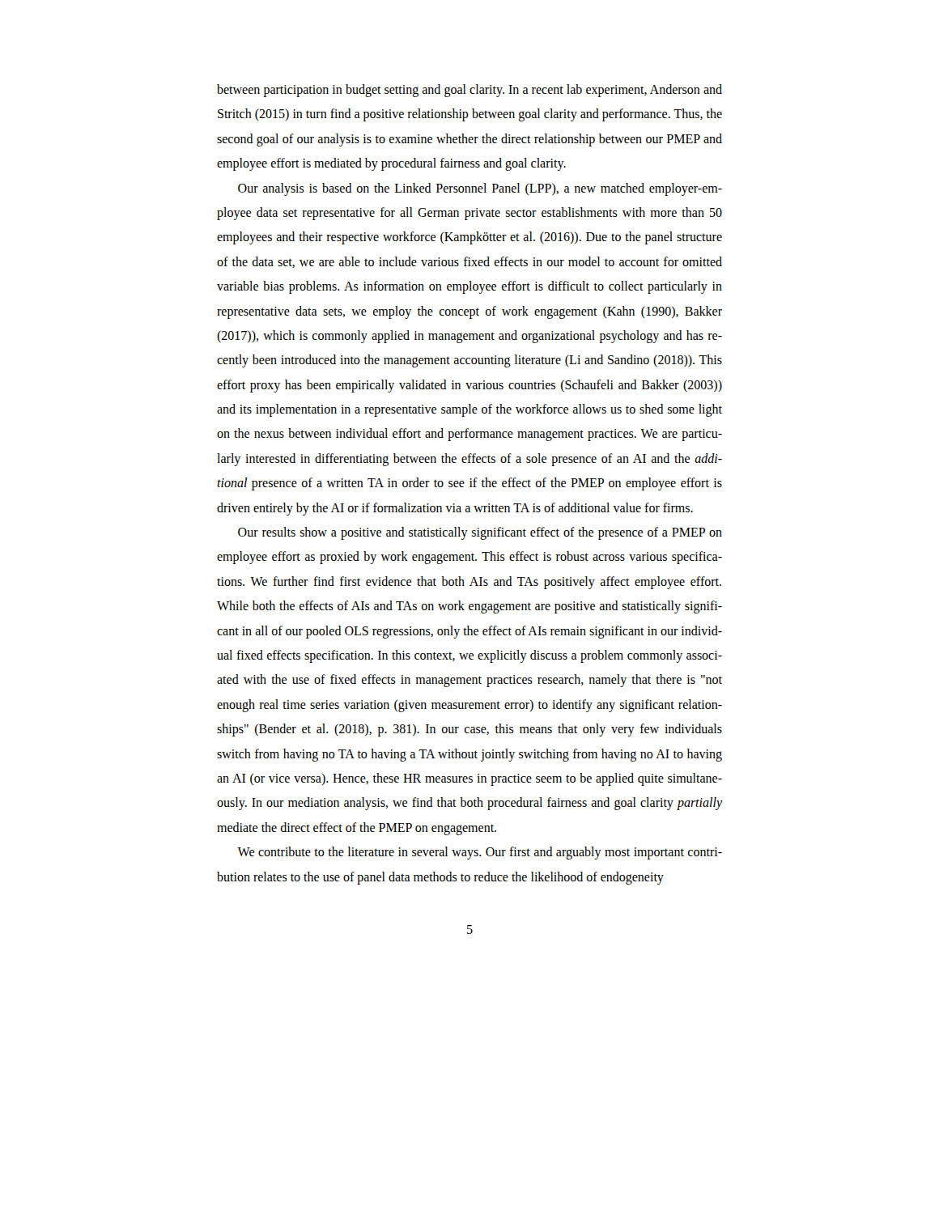between participation in budget setting and goal clarity. In a recent lab experiment, Anderson and Stritch (2015) in turn find a positive relationship between goal clarity and performance. Thus, the second goal of our analysis is to examine whether the direct relationship between our PMEP and employee effort is mediated by procedural fairness and goal clarity.
Our analysis is based on the Linked Personnel Panel (LPP), a new matched employer-employee data set representative for all German private sector establishments with more than 50 employees and their respective workforce (Kampkötter et al. (2016)). Due to the panel structure of the data set, we are able to include various fixed effects in our model to account for omitted variable bias problems. As information on employee effort is difficult to collect particularly in representative data sets, we employ the concept of work engagement (Kahn (1990), Bakker (2017)), which is commonly applied in management and organizational psychology and has recently been introduced into the management accounting literature (Li and Sandino (2018)). This effort proxy has been empirically validated in various countries (Schaufeli and Bakker (2003)) and its implementation in a representative sample of the workforce allows us to shed some light on the nexus between individual effort and performance management practices. We are particularly interested in differentiating between the effects of a sole presence of an AI and the additional presence of a written TA in order to see if the effect of the PMEP on employee effort is driven entirely by the AI or if formalization via a written TA is of additional value for firms.
Our results show a positive and statistically significant effect of the presence of a PMEP on employee effort as proxied by work engagement. This effect is robust across various specifications. We further find first evidence that both AIs and TAs positively affect employee effort. While both the effects of AIs and TAs on work engagement are positive and statistically significant in all of our pooled OLS regressions, only the effect of AIs remain significant in our individual fixed effects specification. In this context, we explicitly discuss a problem commonly associated with the use of fixed effects in management practices research, namely that there is "not enough real time series variation (given measurement error) to identify any significant relationships" (Bender et al. (2018), p. 381). In our case, this means that only very few individuals switch from having no TA to having a TA without jointly switching from having no AI to having an AI (or vice versa). Hence, these HR measures in practice seem to be applied quite simultaneously. In our mediation analysis, we find that both procedural fairness and goal clarity partially mediate the direct effect of the PMEP on engagement.
We contribute to the literature in several ways. Our first and arguably most important contribution relates to the use of panel data methods to reduce the likelihood of endogeneity
5